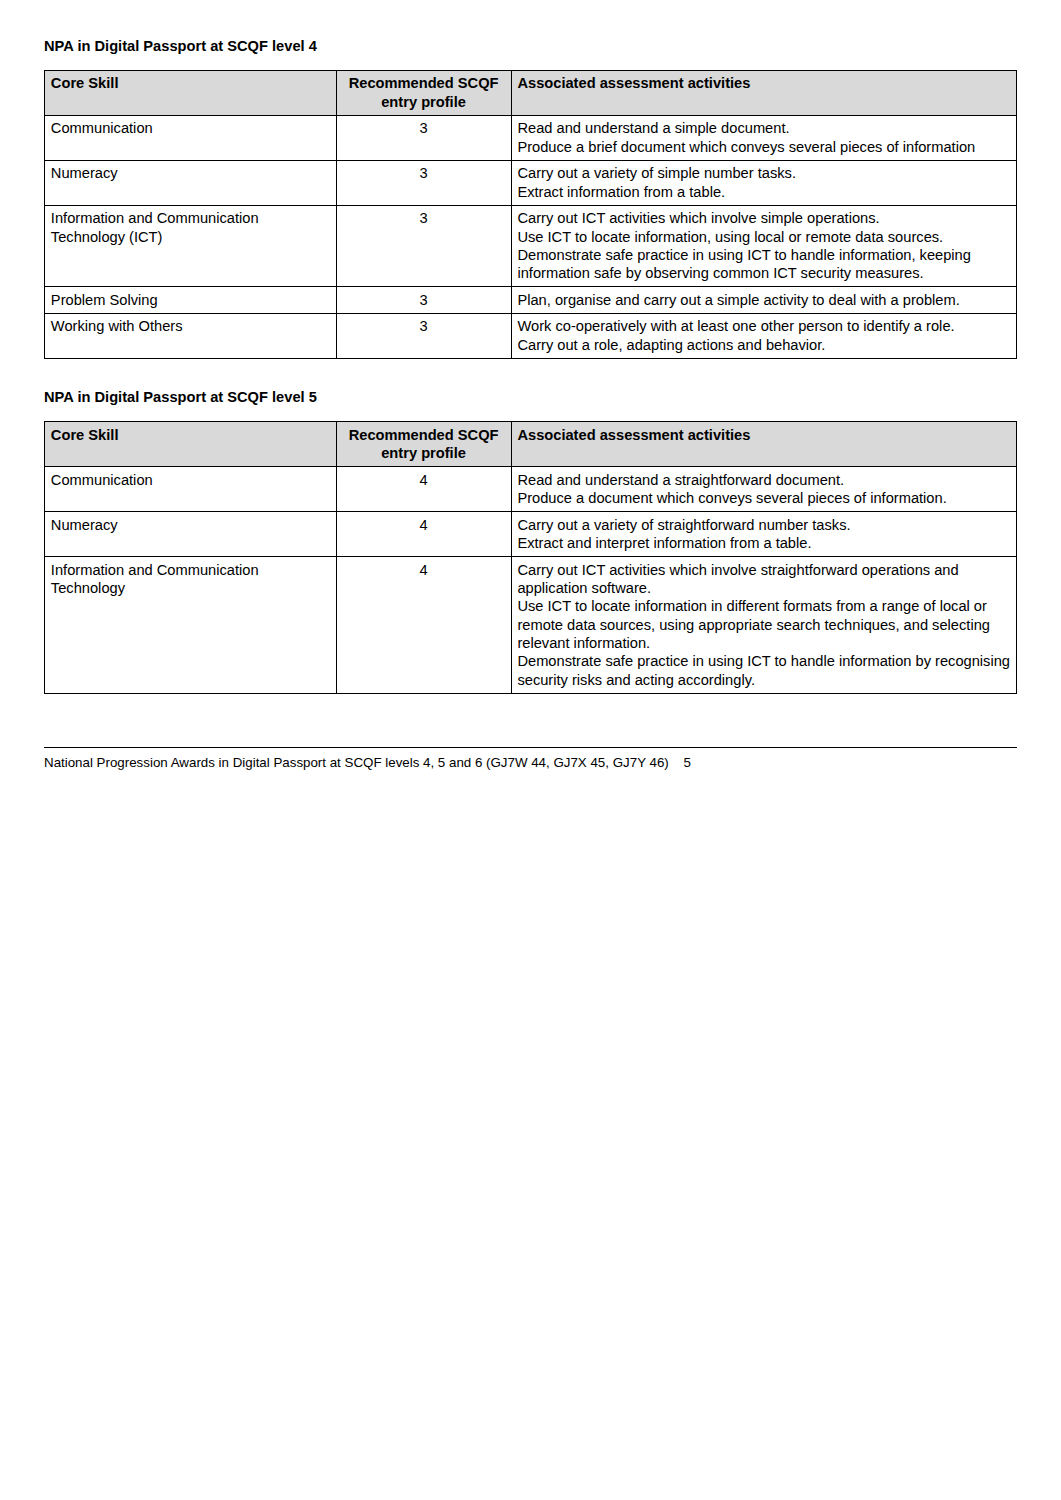NPA in Digital Passport at SCQF level 4
| Core Skill | Recommended SCQF entry profile | Associated assessment activities |
| --- | --- | --- |
| Communication | 3 | Read and understand a simple document. Produce a brief document which conveys several pieces of information |
| Numeracy | 3 | Carry out a variety of simple number tasks. Extract information from a table. |
| Information and Communication Technology (ICT) | 3 | Carry out ICT activities which involve simple operations. Use ICT to locate information, using local or remote data sources. Demonstrate safe practice in using ICT to handle information, keeping information safe by observing common ICT security measures. |
| Problem Solving | 3 | Plan, organise and carry out a simple activity to deal with a problem. |
| Working with Others | 3 | Work co-operatively with at least one other person to identify a role. Carry out a role, adapting actions and behavior. |
NPA in Digital Passport at SCQF level 5
| Core Skill | Recommended SCQF entry profile | Associated assessment activities |
| --- | --- | --- |
| Communication | 4 | Read and understand a straightforward document. Produce a document which conveys several pieces of information. |
| Numeracy | 4 | Carry out a variety of straightforward number tasks. Extract and interpret information from a table. |
| Information and Communication Technology | 4 | Carry out ICT activities which involve straightforward operations and application software. Use ICT to locate information in different formats from a range of local or remote data sources, using appropriate search techniques, and selecting relevant information. Demonstrate safe practice in using ICT to handle information by recognising security risks and acting accordingly. |
National Progression Awards in Digital Passport at SCQF levels 4, 5 and 6 (GJ7W 44, GJ7X 45, GJ7Y 46) 5